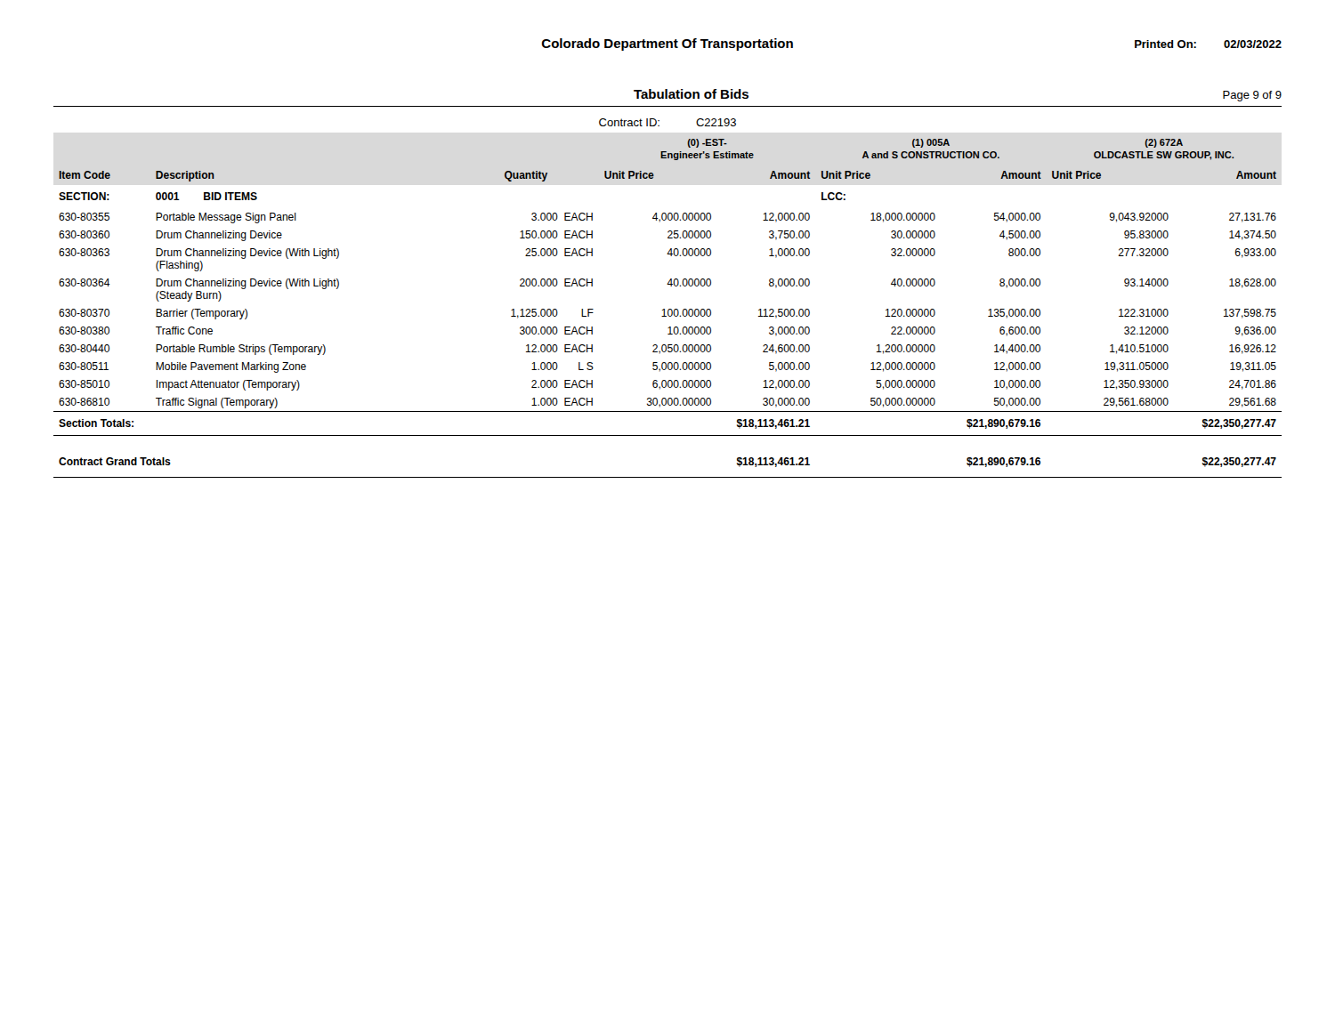Colorado Department Of Transportation
Printed On:02/03/2022
Tabulation of Bids
Page 9 of 9
Contract ID: C22193
| | (0) -EST- Engineer's Estimate | (1) 005A A and S CONSTRUCTION CO. | (2) 672A OLDCASTLE SW GROUP, INC. |
| --- | --- | --- | --- |
| Item Code | Description | Quantity | Unit Price | Amount | Unit Price | Amount | Unit Price | Amount |
| SECTION: | 0001 BID ITEMS | | | | LCC: | | |
| 630-80355 | Portable Message Sign Panel | 3.000 EACH | 4,000.00000 | 12,000.00 | 18,000.00000 | 54,000.00 | 9,043.92000 | 27,131.76 |
| 630-80360 | Drum Channelizing Device | 150.000 EACH | 25.00000 | 3,750.00 | 30.00000 | 4,500.00 | 95.83000 | 14,374.50 |
| 630-80363 | Drum Channelizing Device (With Light) (Flashing) | 25.000 EACH | 40.00000 | 1,000.00 | 32.00000 | 800.00 | 277.32000 | 6,933.00 |
| 630-80364 | Drum Channelizing Device (With Light) (Steady Burn) | 200.000 EACH | 40.00000 | 8,000.00 | 40.00000 | 8,000.00 | 93.14000 | 18,628.00 |
| 630-80370 | Barrier (Temporary) | 1,125.000 LF | 100.00000 | 112,500.00 | 120.00000 | 135,000.00 | 122.31000 | 137,598.75 |
| 630-80380 | Traffic Cone | 300.000 EACH | 10.00000 | 3,000.00 | 22.00000 | 6,600.00 | 32.12000 | 9,636.00 |
| 630-80440 | Portable Rumble Strips (Temporary) | 12.000 EACH | 2,050.00000 | 24,600.00 | 1,200.00000 | 14,400.00 | 1,410.51000 | 16,926.12 |
| 630-80511 | Mobile Pavement Marking Zone | 1.000 L S | 5,000.00000 | 5,000.00 | 12,000.00000 | 12,000.00 | 19,311.05000 | 19,311.05 |
| 630-85010 | Impact Attenuator (Temporary) | 2.000 EACH | 6,000.00000 | 12,000.00 | 5,000.00000 | 10,000.00 | 12,350.93000 | 24,701.86 |
| 630-86810 | Traffic Signal (Temporary) | 1.000 EACH | 30,000.00000 | 30,000.00 | 50,000.00000 | 50,000.00 | 29,561.68000 | 29,561.68 |
| Section Totals: | | $18,113,461.21 | $21,890,679.16 | $22,350,277.47 |
| Contract Grand Totals | | $18,113,461.21 | $21,890,679.16 | $22,350,277.47 |